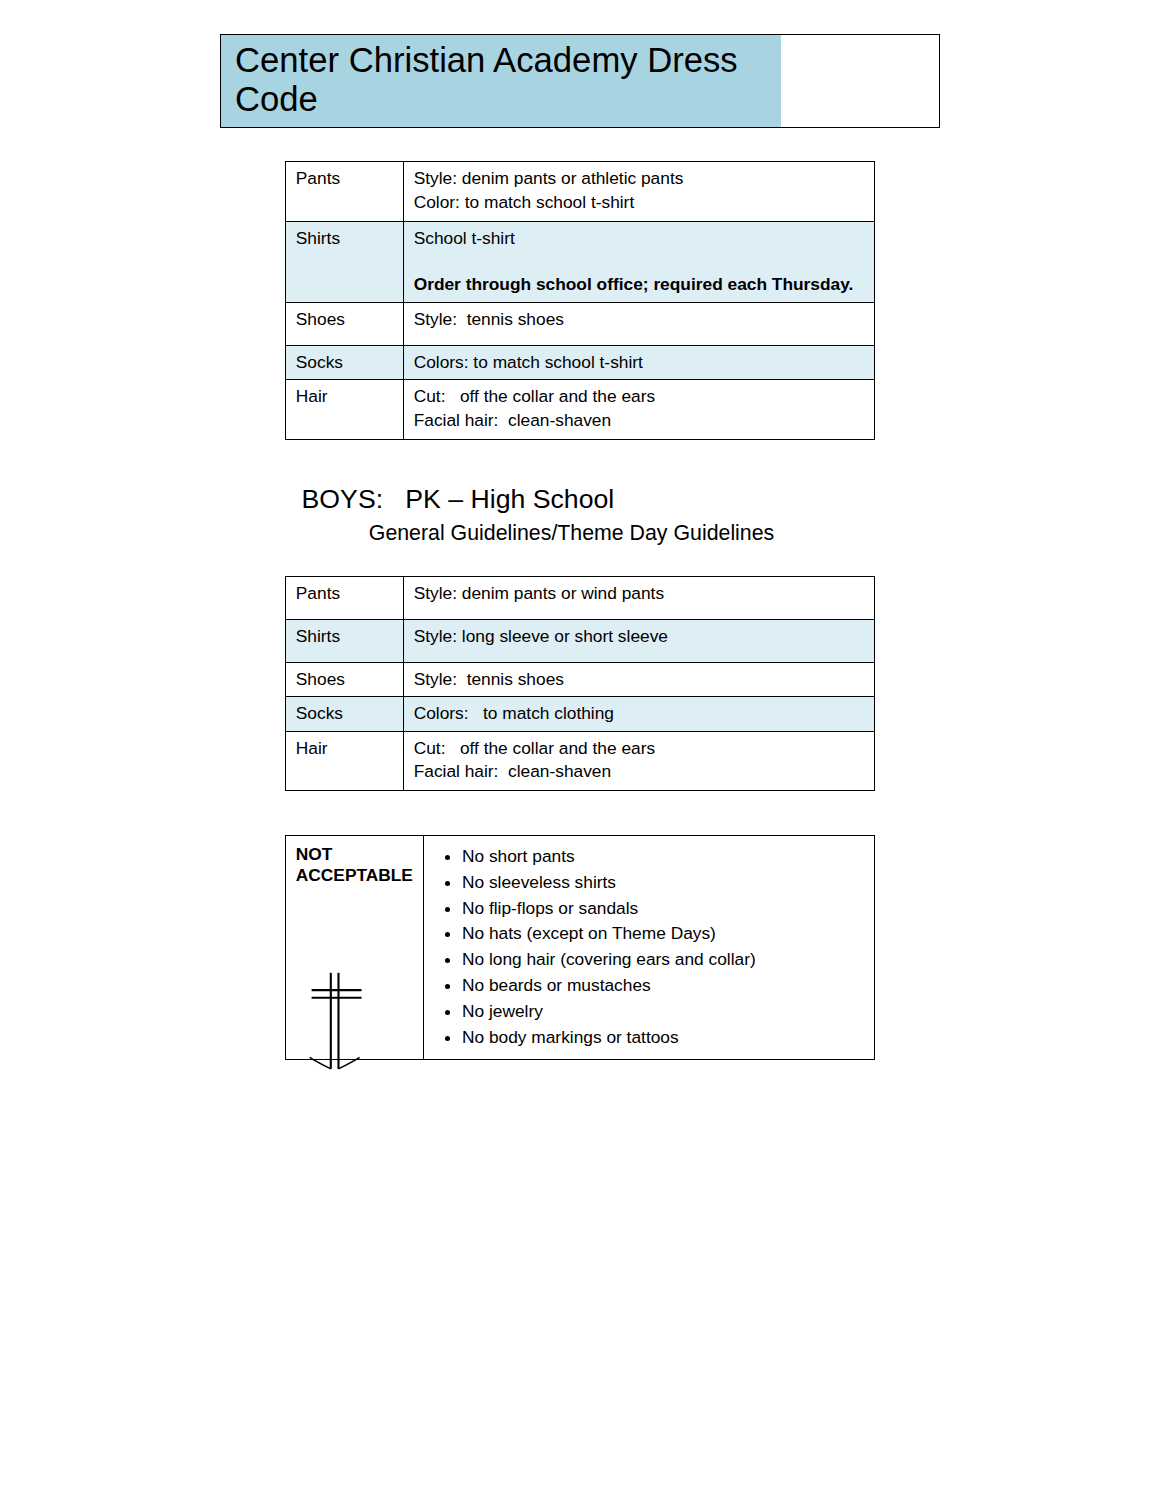Center Christian Academy Dress Code
| Pants | Style: denim pants or athletic pants Color: to match school t-shirt |
| Shirts | School t-shirt Order through school office; required each Thursday. |
| Shoes | Style: tennis shoes |
| Socks | Colors: to match school t-shirt |
| Hair | Cut: off the collar and the ears Facial hair: clean-shaven |
BOYS: PK – High School
General Guidelines/Theme Day Guidelines
| Pants | Style: denim pants or wind pants |
| Shirts | Style: long sleeve or short sleeve |
| Shoes | Style: tennis shoes |
| Socks | Colors: to match clothing |
| Hair | Cut: off the collar and the ears Facial hair: clean-shaven |
| NOT ACCEPTABLE | No short pants No sleeveless shirts No flip-flops or sandals No hats (except on Theme Days) No long hair (covering ears and collar) No beards or mustaches No jewelry No body markings or tattoos |